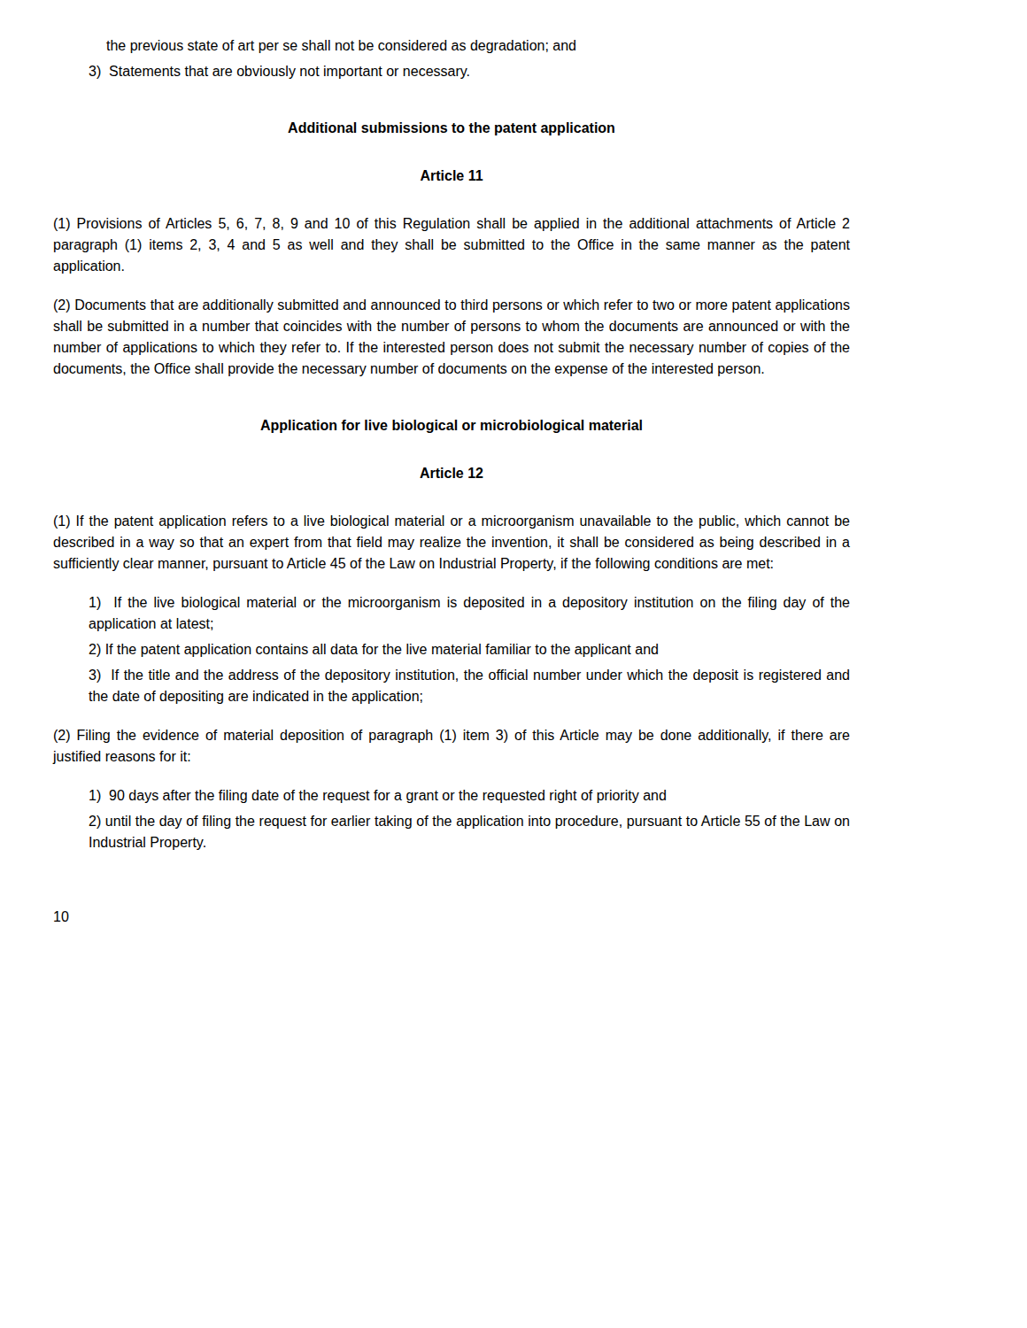the previous state of art per se shall not be considered as degradation; and
3) Statements that are obviously not important or necessary.
Additional submissions to the patent application
Article 11
(1) Provisions of Articles 5, 6, 7, 8, 9 and 10 of this Regulation shall be applied in the additional attachments of Article 2 paragraph (1) items 2, 3, 4 and 5 as well and they shall be submitted to the Office in the same manner as the patent application.
(2) Documents that are additionally submitted and announced to third persons or which refer to two or more patent applications shall be submitted in a number that coincides with the number of persons to whom the documents are announced or with the number of applications to which they refer to. If the interested person does not submit the necessary number of copies of the documents, the Office shall provide the necessary number of documents on the expense of the interested person.
Application for live biological or microbiological material
Article 12
(1) If the patent application refers to a live biological material or a microorganism unavailable to the public, which cannot be described in a way so that an expert from that field may realize the invention, it shall be considered as being described in a sufficiently clear manner, pursuant to Article 45 of the Law on Industrial Property, if the following conditions are met:
1) If the live biological material or the microorganism is deposited in a depository institution on the filing day of the application at latest;
2) If the patent application contains all data for the live material familiar to the applicant and
3) If the title and the address of the depository institution, the official number under which the deposit is registered and the date of depositing are indicated in the application;
(2) Filing the evidence of material deposition of paragraph (1) item 3) of this Article may be done additionally, if there are justified reasons for it:
1) 90 days after the filing date of the request for a grant or the requested right of priority and
2) until the day of filing the request for earlier taking of the application into procedure, pursuant to Article 55 of the Law on Industrial Property.
10